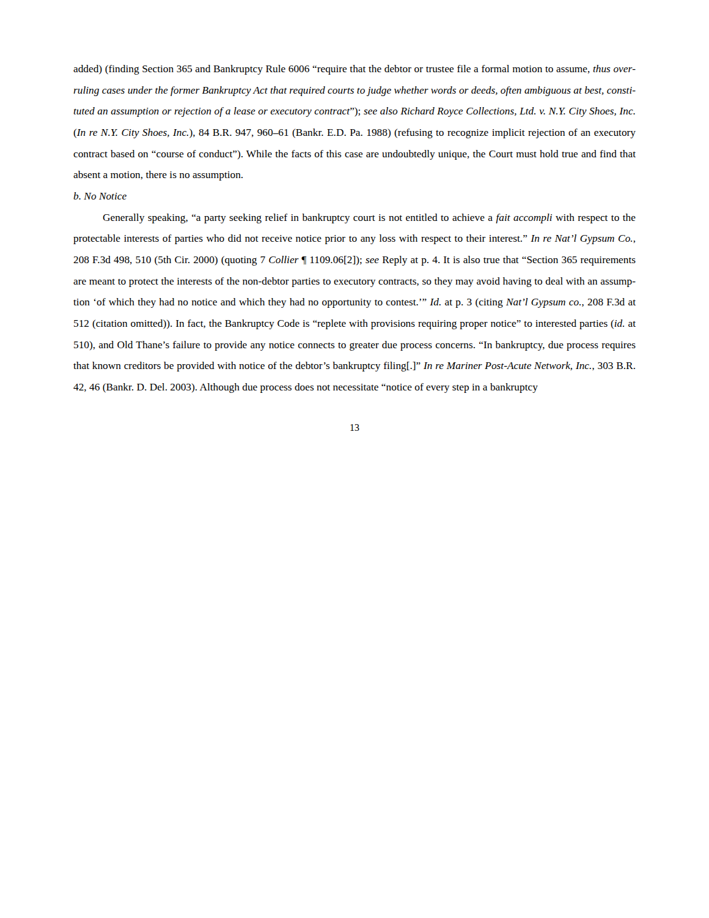added) (finding Section 365 and Bankruptcy Rule 6006 “require that the debtor or trustee file a formal motion to assume, thus overruling cases under the former Bankruptcy Act that required courts to judge whether words or deeds, often ambiguous at best, constituted an assumption or rejection of a lease or executory contract”); see also Richard Royce Collections, Ltd. v. N.Y. City Shoes, Inc. (In re N.Y. City Shoes, Inc.), 84 B.R. 947, 960–61 (Bankr. E.D. Pa. 1988) (refusing to recognize implicit rejection of an executory contract based on “course of conduct”). While the facts of this case are undoubtedly unique, the Court must hold true and find that absent a motion, there is no assumption.
b. No Notice
Generally speaking, “a party seeking relief in bankruptcy court is not entitled to achieve a fait accompli with respect to the protectable interests of parties who did not receive notice prior to any loss with respect to their interest.” In re Nat’l Gypsum Co., 208 F.3d 498, 510 (5th Cir. 2000) (quoting 7 Collier ¶ 1109.06[2]); see Reply at p. 4. It is also true that “Section 365 requirements are meant to protect the interests of the non-debtor parties to executory contracts, so they may avoid having to deal with an assumption ‘of which they had no notice and which they had no opportunity to contest.’” Id. at p. 3 (citing Nat’l Gypsum co., 208 F.3d at 512 (citation omitted)). In fact, the Bankruptcy Code is “replete with provisions requiring proper notice” to interested parties (id. at 510), and Old Thane’s failure to provide any notice connects to greater due process concerns. “In bankruptcy, due process requires that known creditors be provided with notice of the debtor’s bankruptcy filing[.]” In re Mariner Post-Acute Network, Inc., 303 B.R. 42, 46 (Bankr. D. Del. 2003). Although due process does not necessitate “notice of every step in a bankruptcy
13